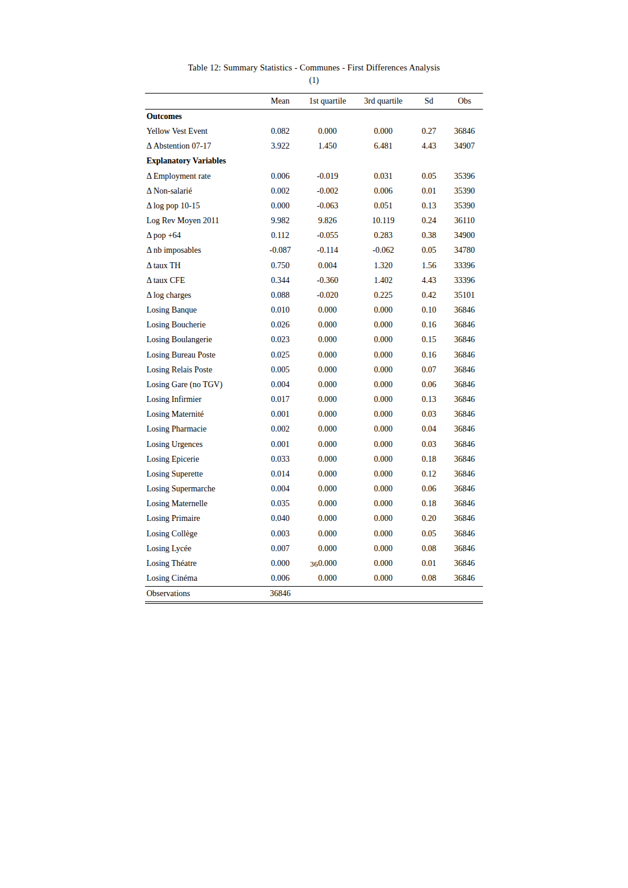Table 12: Summary Statistics - Communes - First Differences Analysis
(1)
| | Mean | 1st quartile | 3rd quartile | Sd | Obs |
| --- | --- | --- | --- | --- | --- |
| Outcomes | | | | | |
| Yellow Vest Event | 0.082 | 0.000 | 0.000 | 0.27 | 36846 |
| Δ Abstention 07-17 | 3.922 | 1.450 | 6.481 | 4.43 | 34907 |
| Explanatory Variables | | | | | |
| Δ Employment rate | 0.006 | -0.019 | 0.031 | 0.05 | 35396 |
| Δ Non-salarié | 0.002 | -0.002 | 0.006 | 0.01 | 35390 |
| Δ log pop 10-15 | 0.000 | -0.063 | 0.051 | 0.13 | 35390 |
| Log Rev Moyen 2011 | 9.982 | 9.826 | 10.119 | 0.24 | 36110 |
| Δ pop +64 | 0.112 | -0.055 | 0.283 | 0.38 | 34900 |
| Δ nb imposables | -0.087 | -0.114 | -0.062 | 0.05 | 34780 |
| Δ taux TH | 0.750 | 0.004 | 1.320 | 1.56 | 33396 |
| Δ taux CFE | 0.344 | -0.360 | 1.402 | 4.43 | 33396 |
| Δ log charges | 0.088 | -0.020 | 0.225 | 0.42 | 35101 |
| Losing Banque | 0.010 | 0.000 | 0.000 | 0.10 | 36846 |
| Losing Boucherie | 0.026 | 0.000 | 0.000 | 0.16 | 36846 |
| Losing Boulangerie | 0.023 | 0.000 | 0.000 | 0.15 | 36846 |
| Losing Bureau Poste | 0.025 | 0.000 | 0.000 | 0.16 | 36846 |
| Losing Relais Poste | 0.005 | 0.000 | 0.000 | 0.07 | 36846 |
| Losing Gare (no TGV) | 0.004 | 0.000 | 0.000 | 0.06 | 36846 |
| Losing Infirmier | 0.017 | 0.000 | 0.000 | 0.13 | 36846 |
| Losing Maternité | 0.001 | 0.000 | 0.000 | 0.03 | 36846 |
| Losing Pharmacie | 0.002 | 0.000 | 0.000 | 0.04 | 36846 |
| Losing Urgences | 0.001 | 0.000 | 0.000 | 0.03 | 36846 |
| Losing Epicerie | 0.033 | 0.000 | 0.000 | 0.18 | 36846 |
| Losing Superette | 0.014 | 0.000 | 0.000 | 0.12 | 36846 |
| Losing Supermarche | 0.004 | 0.000 | 0.000 | 0.06 | 36846 |
| Losing Maternelle | 0.035 | 0.000 | 0.000 | 0.18 | 36846 |
| Losing Primaire | 0.040 | 0.000 | 0.000 | 0.20 | 36846 |
| Losing Collège | 0.003 | 0.000 | 0.000 | 0.05 | 36846 |
| Losing Lycée | 0.007 | 0.000 | 0.000 | 0.08 | 36846 |
| Losing Théatre | 0.000 | 0.000 | 0.000 | 0.01 | 36846 |
| Losing Cinéma | 0.006 | 0.000 | 0.000 | 0.08 | 36846 |
| Observations | 36846 | | | | |
36